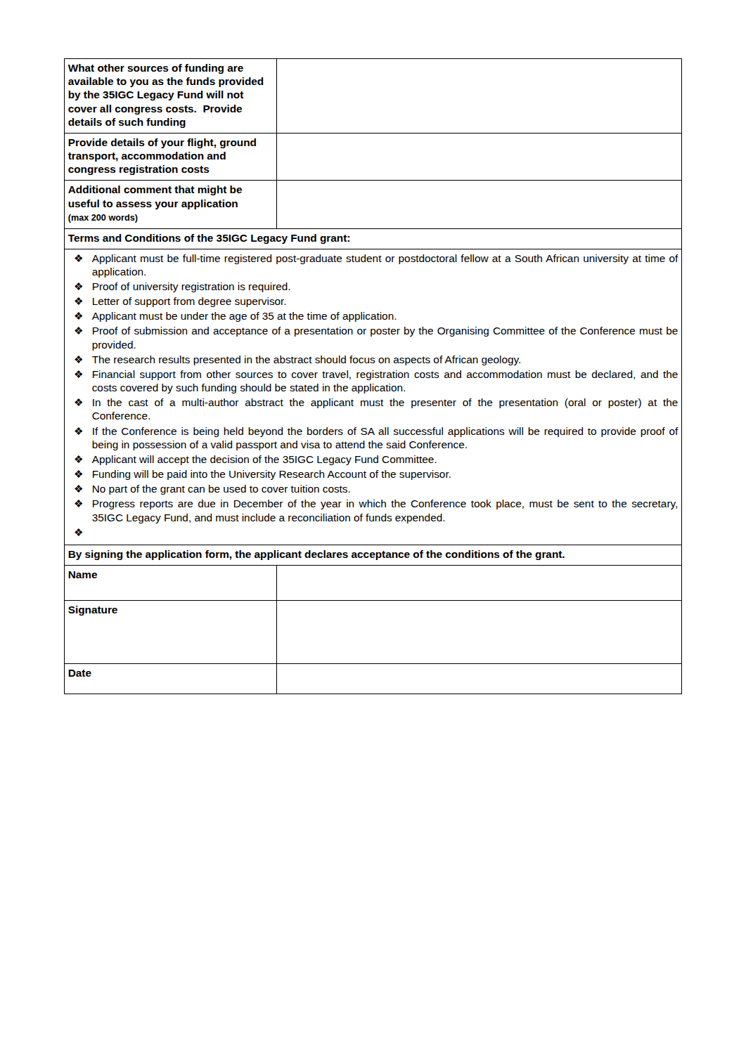| What other sources of funding are available to you as the funds provided by the 35IGC Legacy Fund will not cover all congress costs. Provide details of such funding | |
| Provide details of your flight, ground transport, accommodation and congress registration costs | |
| Additional comment that might be useful to assess your application (max 200 words) | |
| Terms and Conditions of the 35IGC Legacy Fund grant: |
| Applicant must be full-time registered post-graduate student or postdoctoral fellow at a South African university at time of application. Proof of university registration is required. Letter of support from degree supervisor. Applicant must be under the age of 35 at the time of application. Proof of submission and acceptance of a presentation or poster by the Organising Committee of the Conference must be provided. The research results presented in the abstract should focus on aspects of African geology. Financial support from other sources to cover travel, registration costs and accommodation must be declared, and the costs covered by such funding should be stated in the application. In the cast of a multi-author abstract the applicant must the presenter of the presentation (oral or poster) at the Conference. If the Conference is being held beyond the borders of SA all successful applications will be required to provide proof of being in possession of a valid passport and visa to attend the said Conference. Applicant will accept the decision of the 35IGC Legacy Fund Committee. Funding will be paid into the University Research Account of the supervisor. No part of the grant can be used to cover tuition costs. Progress reports are due in December of the year in which the Conference took place, must be sent to the secretary, 35IGC Legacy Fund, and must include a reconciliation of funds expended. |
| By signing the application form, the applicant declares acceptance of the conditions of the grant. |
| Name | |
| Signature | |
| Date | |